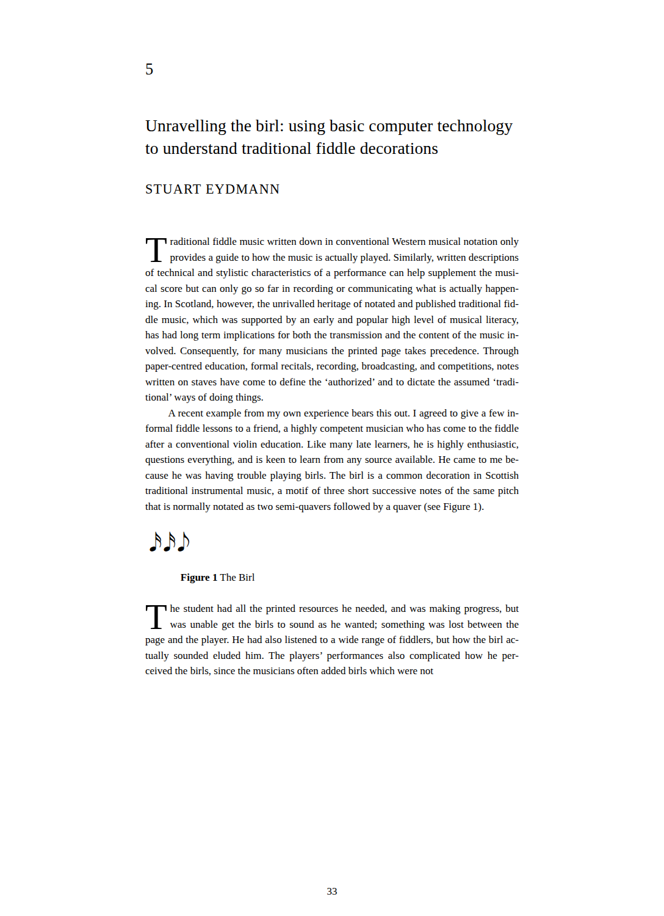5
Unravelling the birl: using basic computer technology to understand traditional fiddle decorations
STUART EYDMANN
Traditional fiddle music written down in conventional Western musical notation only provides a guide to how the music is actually played. Similarly, written descriptions of technical and stylistic characteristics of a performance can help supplement the musical score but can only go so far in recording or communicating what is actually happening. In Scotland, however, the unrivalled heritage of notated and published traditional fiddle music, which was supported by an early and popular high level of musical literacy, has had long term implications for both the transmission and the content of the music involved. Consequently, for many musicians the printed page takes precedence. Through paper-centred education, formal recitals, recording, broadcasting, and competitions, notes written on staves have come to define the ‘authorized’ and to dictate the assumed ‘traditional’ ways of doing things.
A recent example from my own experience bears this out. I agreed to give a few informal fiddle lessons to a friend, a highly competent musician who has come to the fiddle after a conventional violin education. Like many late learners, he is highly enthusiastic, questions everything, and is keen to learn from any source available. He came to me because he was having trouble playing birls. The birl is a common decoration in Scottish traditional instrumental music, a motif of three short successive notes of the same pitch that is normally notated as two semi-quavers followed by a quaver (see Figure 1).
𝅘𝅥𝅯𝅘𝅥𝅯𝅘𝅥𝅮
Figure 1 The Birl
The student had all the printed resources he needed, and was making progress, but was unable get the birls to sound as he wanted; something was lost between the page and the player. He had also listened to a wide range of fiddlers, but how the birl actually sounded eluded him. The players’ performances also complicated how he perceived the birls, since the musicians often added birls which were not
33